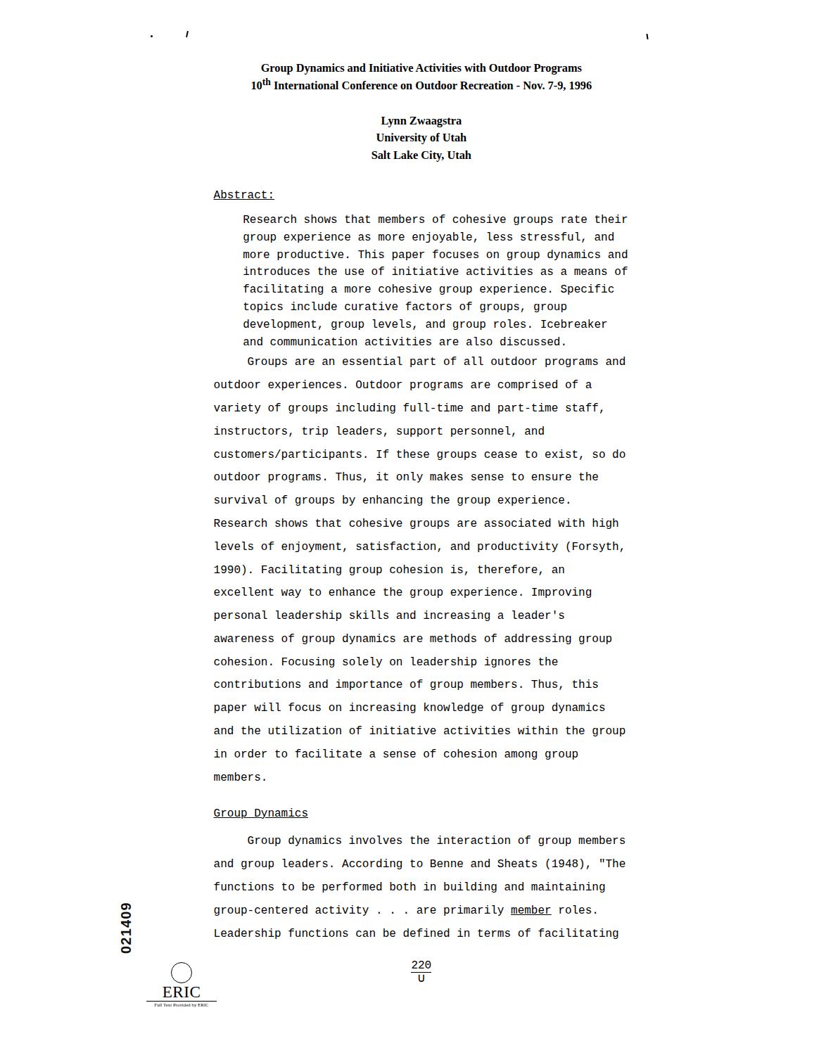Group Dynamics and Initiative Activities with Outdoor Programs
10th International Conference on Outdoor Recreation - Nov. 7-9, 1996
Lynn Zwaagstra
University of Utah
Salt Lake City, Utah
Abstract:
Research shows that members of cohesive groups rate their group experience as more enjoyable, less stressful, and more productive. This paper focuses on group dynamics and introduces the use of initiative activities as a means of facilitating a more cohesive group experience. Specific topics include curative factors of groups, group development, group levels, and group roles. Icebreaker and communication activities are also discussed.
Groups are an essential part of all outdoor programs and outdoor experiences. Outdoor programs are comprised of a variety of groups including full-time and part-time staff, instructors, trip leaders, support personnel, and customers/participants. If these groups cease to exist, so do outdoor programs. Thus, it only makes sense to ensure the survival of groups by enhancing the group experience. Research shows that cohesive groups are associated with high levels of enjoyment, satisfaction, and productivity (Forsyth, 1990). Facilitating group cohesion is, therefore, an excellent way to enhance the group experience. Improving personal leadership skills and increasing a leader's awareness of group dynamics are methods of addressing group cohesion. Focusing solely on leadership ignores the contributions and importance of group members. Thus, this paper will focus on increasing knowledge of group dynamics and the utilization of initiative activities within the group in order to facilitate a sense of cohesion among group members.
Group Dynamics
Group dynamics involves the interaction of group members and group leaders. According to Benne and Sheats (1948), "The functions to be performed both in building and maintaining group-centered activity . . . are primarily member roles. Leadership functions can be defined in terms of facilitating
021409
ERIC
Full Text Provided by ERIC
220 ∪